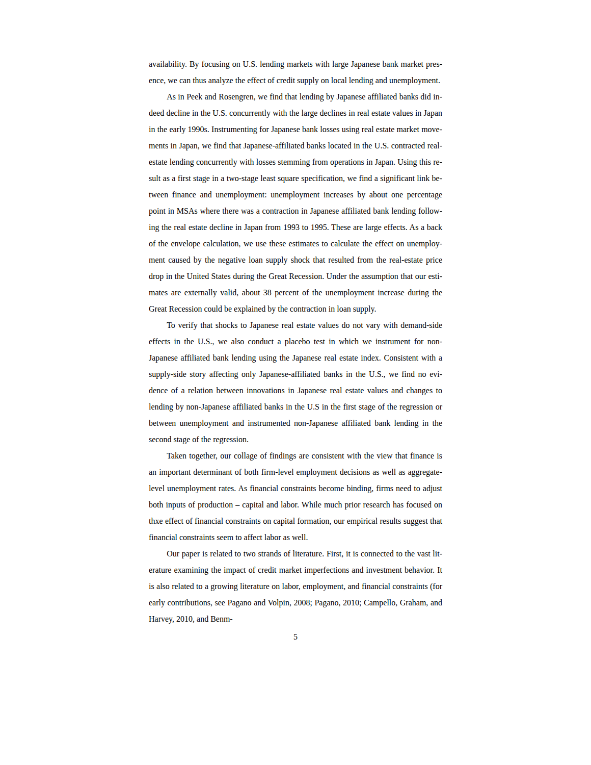availability. By focusing on U.S. lending markets with large Japanese bank market presence, we can thus analyze the effect of credit supply on local lending and unemployment.
As in Peek and Rosengren, we find that lending by Japanese affiliated banks did indeed decline in the U.S. concurrently with the large declines in real estate values in Japan in the early 1990s. Instrumenting for Japanese bank losses using real estate market movements in Japan, we find that Japanese-affiliated banks located in the U.S. contracted real-estate lending concurrently with losses stemming from operations in Japan. Using this result as a first stage in a two-stage least square specification, we find a significant link between finance and unemployment: unemployment increases by about one percentage point in MSAs where there was a contraction in Japanese affiliated bank lending following the real estate decline in Japan from 1993 to 1995. These are large effects. As a back of the envelope calculation, we use these estimates to calculate the effect on unemployment caused by the negative loan supply shock that resulted from the real-estate price drop in the United States during the Great Recession. Under the assumption that our estimates are externally valid, about 38 percent of the unemployment increase during the Great Recession could be explained by the contraction in loan supply.
To verify that shocks to Japanese real estate values do not vary with demand-side effects in the U.S., we also conduct a placebo test in which we instrument for non-Japanese affiliated bank lending using the Japanese real estate index. Consistent with a supply-side story affecting only Japanese-affiliated banks in the U.S., we find no evidence of a relation between innovations in Japanese real estate values and changes to lending by non-Japanese affiliated banks in the U.S in the first stage of the regression or between unemployment and instrumented non-Japanese affiliated bank lending in the second stage of the regression.
Taken together, our collage of findings are consistent with the view that finance is an important determinant of both firm-level employment decisions as well as aggregate-level unemployment rates. As financial constraints become binding, firms need to adjust both inputs of production – capital and labor. While much prior research has focused on thxe effect of financial constraints on capital formation, our empirical results suggest that financial constraints seem to affect labor as well.
Our paper is related to two strands of literature. First, it is connected to the vast literature examining the impact of credit market imperfections and investment behavior. It is also related to a growing literature on labor, employment, and financial constraints (for early contributions, see Pagano and Volpin, 2008; Pagano, 2010; Campello, Graham, and Harvey, 2010, and Benm-
5